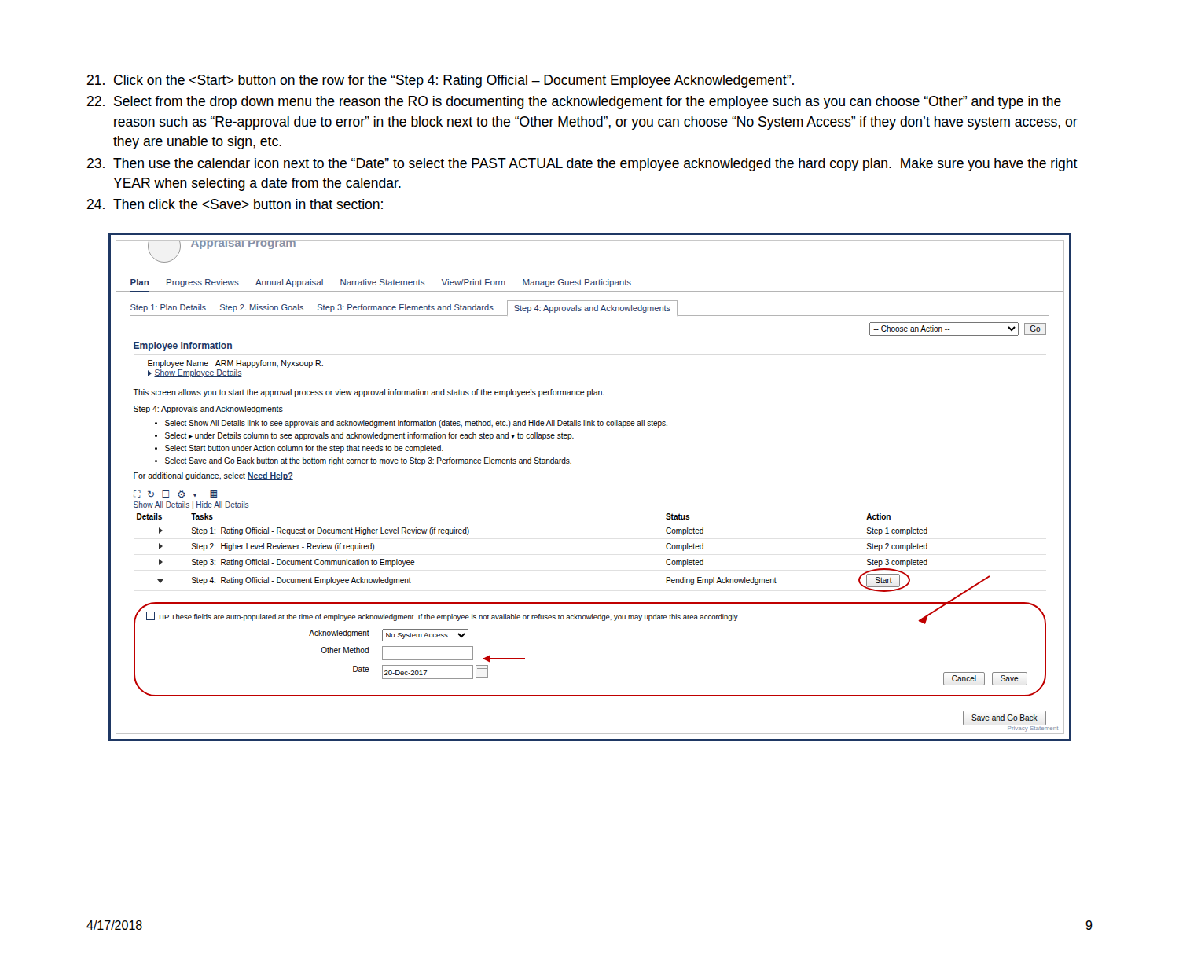21. Click on the <Start> button on the row for the “Step 4: Rating Official – Document Employee Acknowledgement”.
22. Select from the drop down menu the reason the RO is documenting the acknowledgement for the employee such as you can choose “Other” and type in the reason such as “Re-approval due to error” in the block next to the “Other Method”, or you can choose “No System Access” if they don’t have system access, or they are unable to sign, etc.
23. Then use the calendar icon next to the “Date” to select the PAST ACTUAL date the employee acknowledged the hard copy plan. Make sure you have the right YEAR when selecting a date from the calendar.
24. Then click the <Save> button in that section:
Appraisal Program
Plan Progress Reviews Annual Appraisal Narrative Statements View/Print Form Manage Guest Participants
Step 1: Plan Details Step 2. Mission Goals Step 3: Performance Elements and Standards Step 4: Approvals and Acknowledgments
-- Choose an Action -- Go
Employee Information
Employee Name ARM Happyform, Nyxsoup R.
Show Employee Details
This screen allows you to start the approval process or view approval information and status of the employee’s performance plan.
Step 4: Approvals and Acknowledgments
Select Show All Details link to see approvals and acknowledgment information (dates, method, etc.) and Hide All Details link to collapse all steps.
Select ▸ under Details column to see approvals and acknowledgment information for each step and ▾ to collapse step.
Select Start button under Action column for the step that needs to be completed.
Select Save and Go Back button at the bottom right corner to move to Step 3: Performance Elements and Standards.
For additional guidance, select Need Help?
⛶ ↻ ☐ ⚙ ▾ ▦
Show All Details | Hide All Details
| Details | Tasks | Status | Action |
| --- | --- | --- | --- |
| | Step 1: Rating Official - Request or Document Higher Level Review (if required) | Completed | Step 1 completed |
| | Step 2: Higher Level Reviewer - Review (if required) | Completed | Step 2 completed |
| | Step 3: Rating Official - Document Communication to Employee | Completed | Step 3 completed |
| | Step 4: Rating Official - Document Employee Acknowledgment | Pending Empl Acknowledgment | Start |
TIP These fields are auto-populated at the time of employee acknowledgment. If the employee is not available or refuses to acknowledge, you may update this area accordingly.
Acknowledgment No System Access
Other Method
Date
Cancel Save
Save and Go Back
Privacy Statement
4/17/2018 9